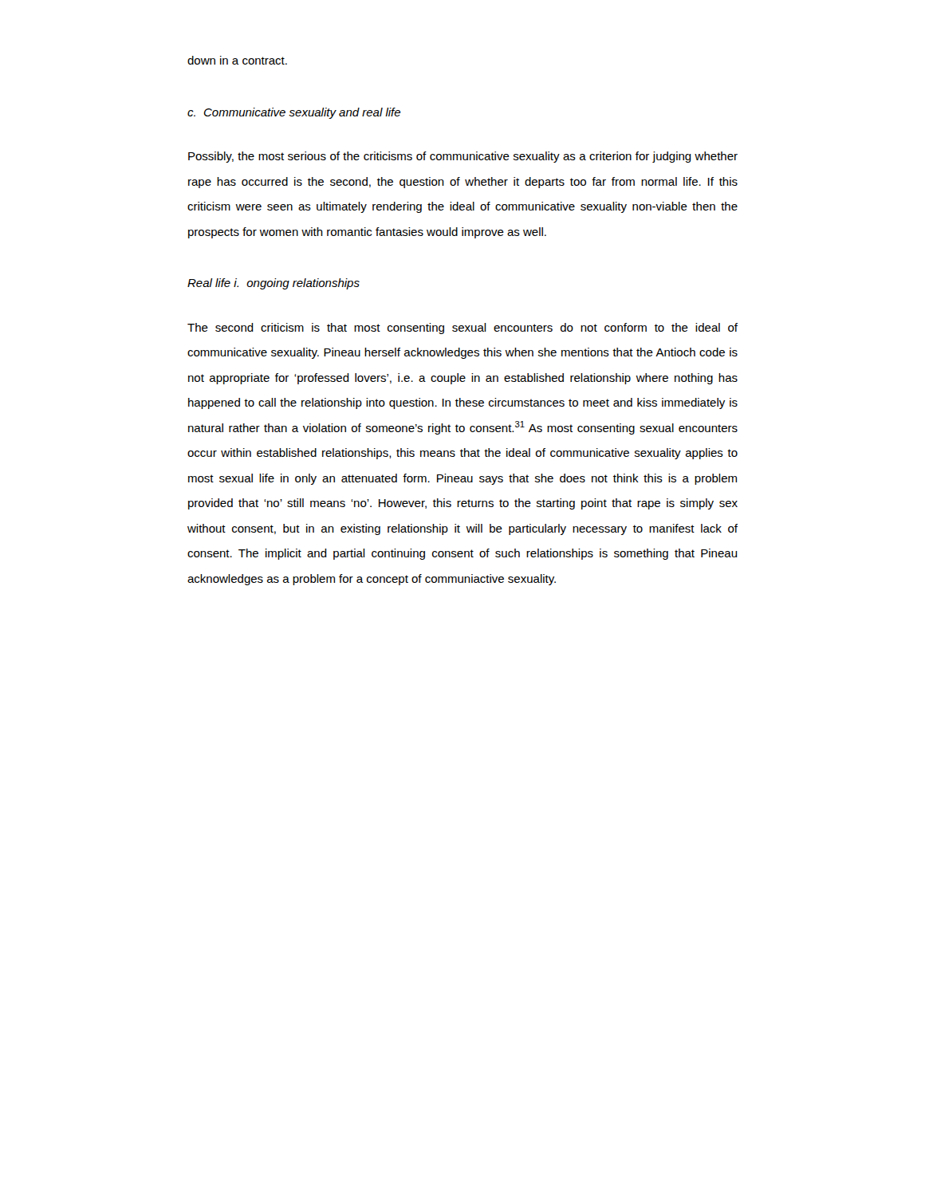down in a contract.
c. Communicative sexuality and real life
Possibly, the most serious of the criticisms of communicative sexuality as a criterion for judging whether rape has occurred is the second, the question of whether it departs too far from normal life. If this criticism were seen as ultimately rendering the ideal of communicative sexuality non-viable then the prospects for women with romantic fantasies would improve as well.
Real life i. ongoing relationships
The second criticism is that most consenting sexual encounters do not conform to the ideal of communicative sexuality. Pineau herself acknowledges this when she mentions that the Antioch code is not appropriate for ‘professed lovers’, i.e. a couple in an established relationship where nothing has happened to call the relationship into question. In these circumstances to meet and kiss immediately is natural rather than a violation of someone’s right to consent.31 As most consenting sexual encounters occur within established relationships, this means that the ideal of communicative sexuality applies to most sexual life in only an attenuated form. Pineau says that she does not think this is a problem provided that ‘no’ still means ‘no’. However, this returns to the starting point that rape is simply sex without consent, but in an existing relationship it will be particularly necessary to manifest lack of consent. The implicit and partial continuing consent of such relationships is something that Pineau acknowledges as a problem for a concept of communiactive sexuality.